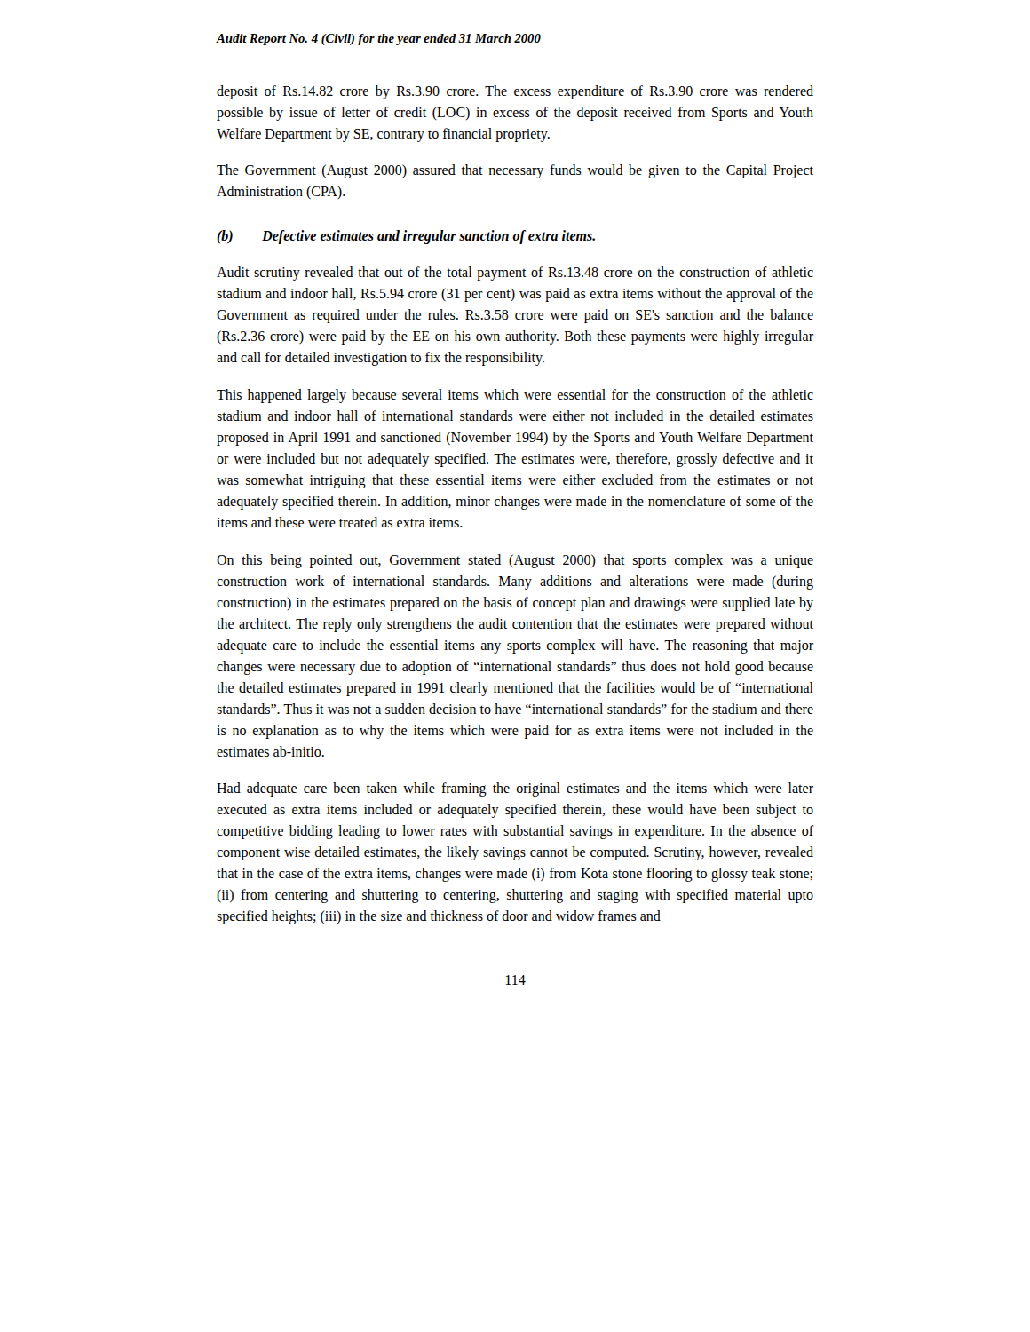Audit Report No. 4 (Civil) for the year ended 31 March 2000
deposit of Rs.14.82 crore by Rs.3.90 crore. The excess expenditure of Rs.3.90 crore was rendered possible by issue of letter of credit (LOC) in excess of the deposit received from Sports and Youth Welfare Department by SE, contrary to financial propriety.
The Government (August 2000) assured that necessary funds would be given to the Capital Project Administration (CPA).
(b) Defective estimates and irregular sanction of extra items.
Audit scrutiny revealed that out of the total payment of Rs.13.48 crore on the construction of athletic stadium and indoor hall, Rs.5.94 crore (31 per cent) was paid as extra items without the approval of the Government as required under the rules. Rs.3.58 crore were paid on SE's sanction and the balance (Rs.2.36 crore) were paid by the EE on his own authority. Both these payments were highly irregular and call for detailed investigation to fix the responsibility.
This happened largely because several items which were essential for the construction of the athletic stadium and indoor hall of international standards were either not included in the detailed estimates proposed in April 1991 and sanctioned (November 1994) by the Sports and Youth Welfare Department or were included but not adequately specified. The estimates were, therefore, grossly defective and it was somewhat intriguing that these essential items were either excluded from the estimates or not adequately specified therein. In addition, minor changes were made in the nomenclature of some of the items and these were treated as extra items.
On this being pointed out, Government stated (August 2000) that sports complex was a unique construction work of international standards. Many additions and alterations were made (during construction) in the estimates prepared on the basis of concept plan and drawings were supplied late by the architect. The reply only strengthens the audit contention that the estimates were prepared without adequate care to include the essential items any sports complex will have. The reasoning that major changes were necessary due to adoption of “international standards” thus does not hold good because the detailed estimates prepared in 1991 clearly mentioned that the facilities would be of “international standards”. Thus it was not a sudden decision to have “international standards” for the stadium and there is no explanation as to why the items which were paid for as extra items were not included in the estimates ab-initio.
Had adequate care been taken while framing the original estimates and the items which were later executed as extra items included or adequately specified therein, these would have been subject to competitive bidding leading to lower rates with substantial savings in expenditure. In the absence of component wise detailed estimates, the likely savings cannot be computed. Scrutiny, however, revealed that in the case of the extra items, changes were made (i) from Kota stone flooring to glossy teak stone; (ii) from centering and shuttering to centering, shuttering and staging with specified material upto specified heights; (iii) in the size and thickness of door and widow frames and
114